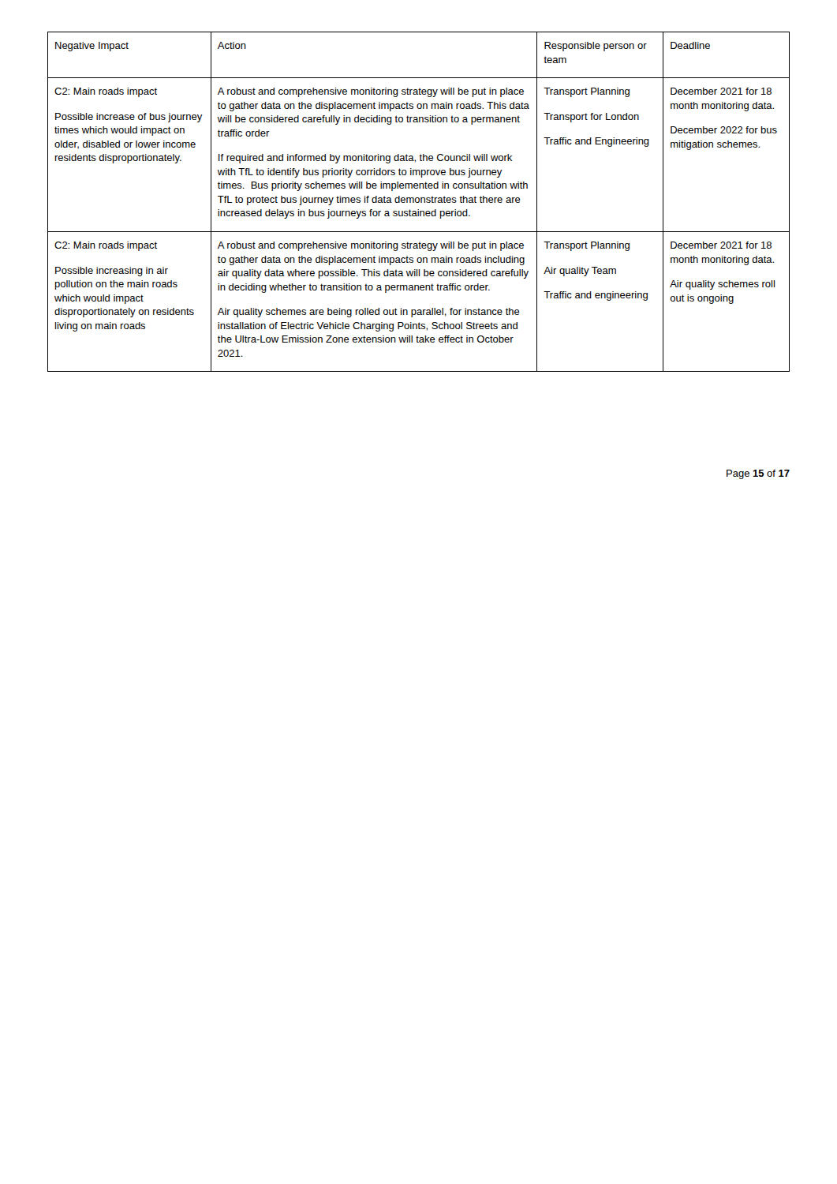| Negative Impact | Action | Responsible person or team | Deadline |
| --- | --- | --- | --- |
| C2: Main roads impact Possible increase of bus journey times which would impact on older, disabled or lower income residents disproportionately. | A robust and comprehensive monitoring strategy will be put in place to gather data on the displacement impacts on main roads. This data will be considered carefully in deciding to transition to a permanent traffic order If required and informed by monitoring data, the Council will work with TfL to identify bus priority corridors to improve bus journey times. Bus priority schemes will be implemented in consultation with TfL to protect bus journey times if data demonstrates that there are increased delays in bus journeys for a sustained period. | Transport Planning Transport for London Traffic and Engineering | December 2021 for 18 month monitoring data. December 2022 for bus mitigation schemes. |
| C2: Main roads impact Possible increasing in air pollution on the main roads which would impact disproportionately on residents living on main roads | A robust and comprehensive monitoring strategy will be put in place to gather data on the displacement impacts on main roads including air quality data where possible. This data will be considered carefully in deciding whether to transition to a permanent traffic order. Air quality schemes are being rolled out in parallel, for instance the installation of Electric Vehicle Charging Points, School Streets and the Ultra-Low Emission Zone extension will take effect in October 2021. | Transport Planning Air quality Team Traffic and engineering | December 2021 for 18 month monitoring data. Air quality schemes roll out is ongoing |
Page 15 of 17